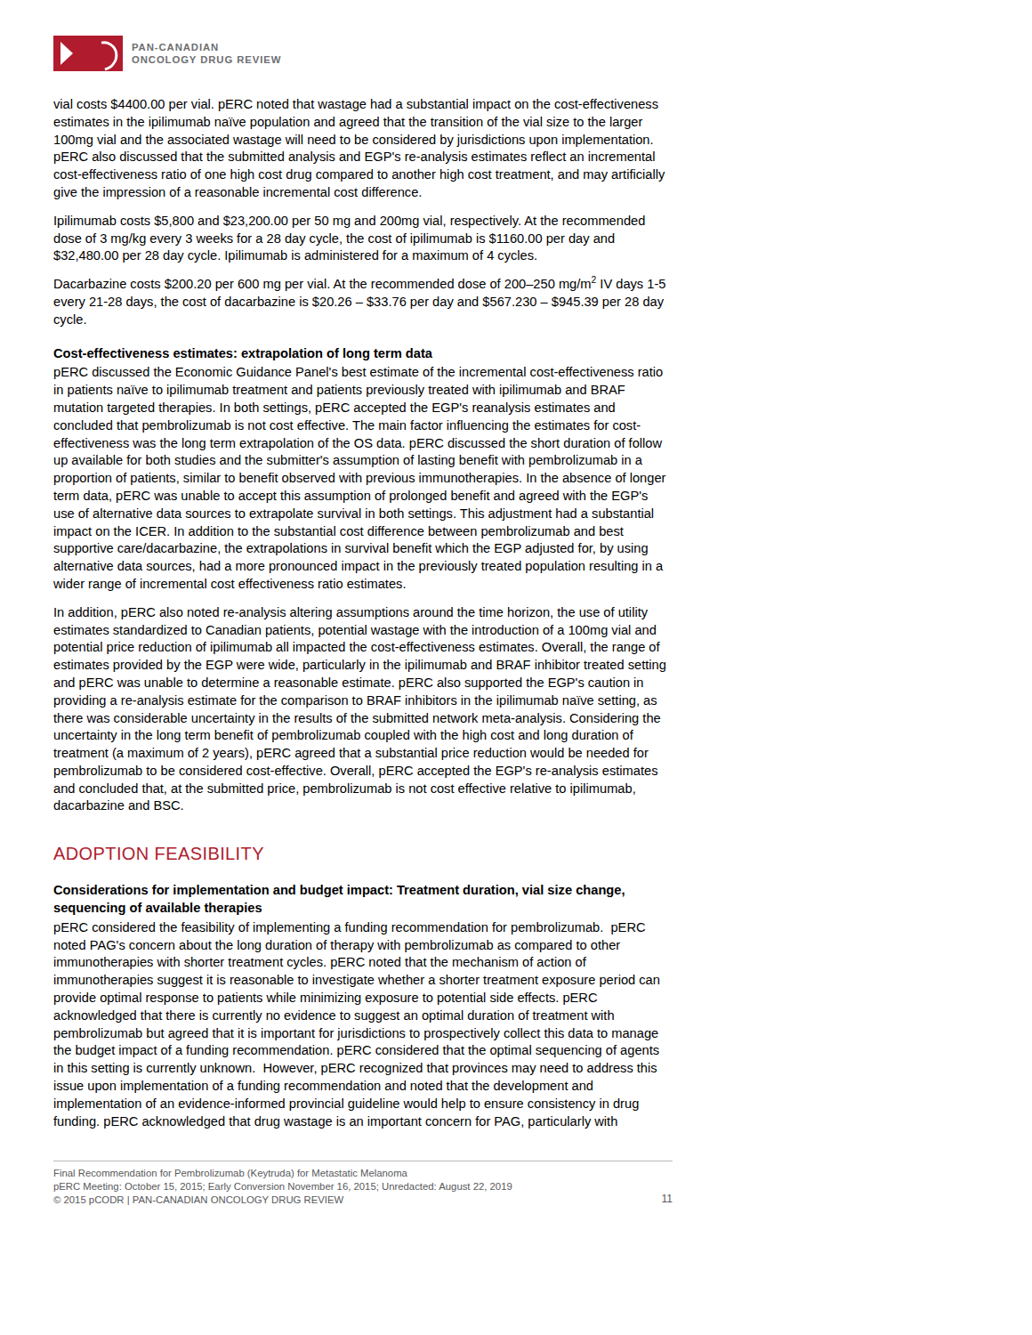Pan-Canadian
Oncology Drug Review
vial costs $4400.00 per vial. pERC noted that wastage had a substantial impact on the cost-effectiveness estimates in the ipilimumab naïve population and agreed that the transition of the vial size to the larger 100mg vial and the associated wastage will need to be considered by jurisdictions upon implementation. pERC also discussed that the submitted analysis and EGP's re-analysis estimates reflect an incremental cost-effectiveness ratio of one high cost drug compared to another high cost treatment, and may artificially give the impression of a reasonable incremental cost difference.
Ipilimumab costs $5,800 and $23,200.00 per 50 mg and 200mg vial, respectively. At the recommended dose of 3 mg/kg every 3 weeks for a 28 day cycle, the cost of ipilimumab is $1160.00 per day and $32,480.00 per 28 day cycle. Ipilimumab is administered for a maximum of 4 cycles.
Dacarbazine costs $200.20 per 600 mg per vial. At the recommended dose of 200–250 mg/m2 IV days 1-5 every 21-28 days, the cost of dacarbazine is $20.26 – $33.76 per day and $567.230 – $945.39 per 28 day cycle.
Cost-effectiveness estimates: extrapolation of long term data
pERC discussed the Economic Guidance Panel's best estimate of the incremental cost-effectiveness ratio in patients naïve to ipilimumab treatment and patients previously treated with ipilimumab and BRAF mutation targeted therapies. In both settings, pERC accepted the EGP's reanalysis estimates and concluded that pembrolizumab is not cost effective. The main factor influencing the estimates for cost-effectiveness was the long term extrapolation of the OS data. pERC discussed the short duration of follow up available for both studies and the submitter's assumption of lasting benefit with pembrolizumab in a proportion of patients, similar to benefit observed with previous immunotherapies. In the absence of longer term data, pERC was unable to accept this assumption of prolonged benefit and agreed with the EGP's use of alternative data sources to extrapolate survival in both settings. This adjustment had a substantial impact on the ICER. In addition to the substantial cost difference between pembrolizumab and best supportive care/dacarbazine, the extrapolations in survival benefit which the EGP adjusted for, by using alternative data sources, had a more pronounced impact in the previously treated population resulting in a wider range of incremental cost effectiveness ratio estimates.
In addition, pERC also noted re-analysis altering assumptions around the time horizon, the use of utility estimates standardized to Canadian patients, potential wastage with the introduction of a 100mg vial and potential price reduction of ipilimumab all impacted the cost-effectiveness estimates. Overall, the range of estimates provided by the EGP were wide, particularly in the ipilimumab and BRAF inhibitor treated setting and pERC was unable to determine a reasonable estimate. pERC also supported the EGP's caution in providing a re-analysis estimate for the comparison to BRAF inhibitors in the ipilimumab naïve setting, as there was considerable uncertainty in the results of the submitted network meta-analysis. Considering the uncertainty in the long term benefit of pembrolizumab coupled with the high cost and long duration of treatment (a maximum of 2 years), pERC agreed that a substantial price reduction would be needed for pembrolizumab to be considered cost-effective. Overall, pERC accepted the EGP's re-analysis estimates and concluded that, at the submitted price, pembrolizumab is not cost effective relative to ipilimumab, dacarbazine and BSC.
Adoption Feasibility
Considerations for implementation and budget impact: Treatment duration, vial size change, sequencing of available therapies
pERC considered the feasibility of implementing a funding recommendation for pembrolizumab. pERC noted PAG's concern about the long duration of therapy with pembrolizumab as compared to other immunotherapies with shorter treatment cycles. pERC noted that the mechanism of action of immunotherapies suggest it is reasonable to investigate whether a shorter treatment exposure period can provide optimal response to patients while minimizing exposure to potential side effects. pERC acknowledged that there is currently no evidence to suggest an optimal duration of treatment with pembrolizumab but agreed that it is important for jurisdictions to prospectively collect this data to manage the budget impact of a funding recommendation. pERC considered that the optimal sequencing of agents in this setting is currently unknown. However, pERC recognized that provinces may need to address this issue upon implementation of a funding recommendation and noted that the development and implementation of an evidence-informed provincial guideline would help to ensure consistency in drug funding. pERC acknowledged that drug wastage is an important concern for PAG, particularly with
Final Recommendation for Pembrolizumab (Keytruda) for Metastatic Melanoma
pERC Meeting: October 15, 2015; Early Conversion November 16, 2015; Unredacted: August 22, 2019
© 2015 pCODR | PAN-CANADIAN ONCOLOGY DRUG REVIEW 11